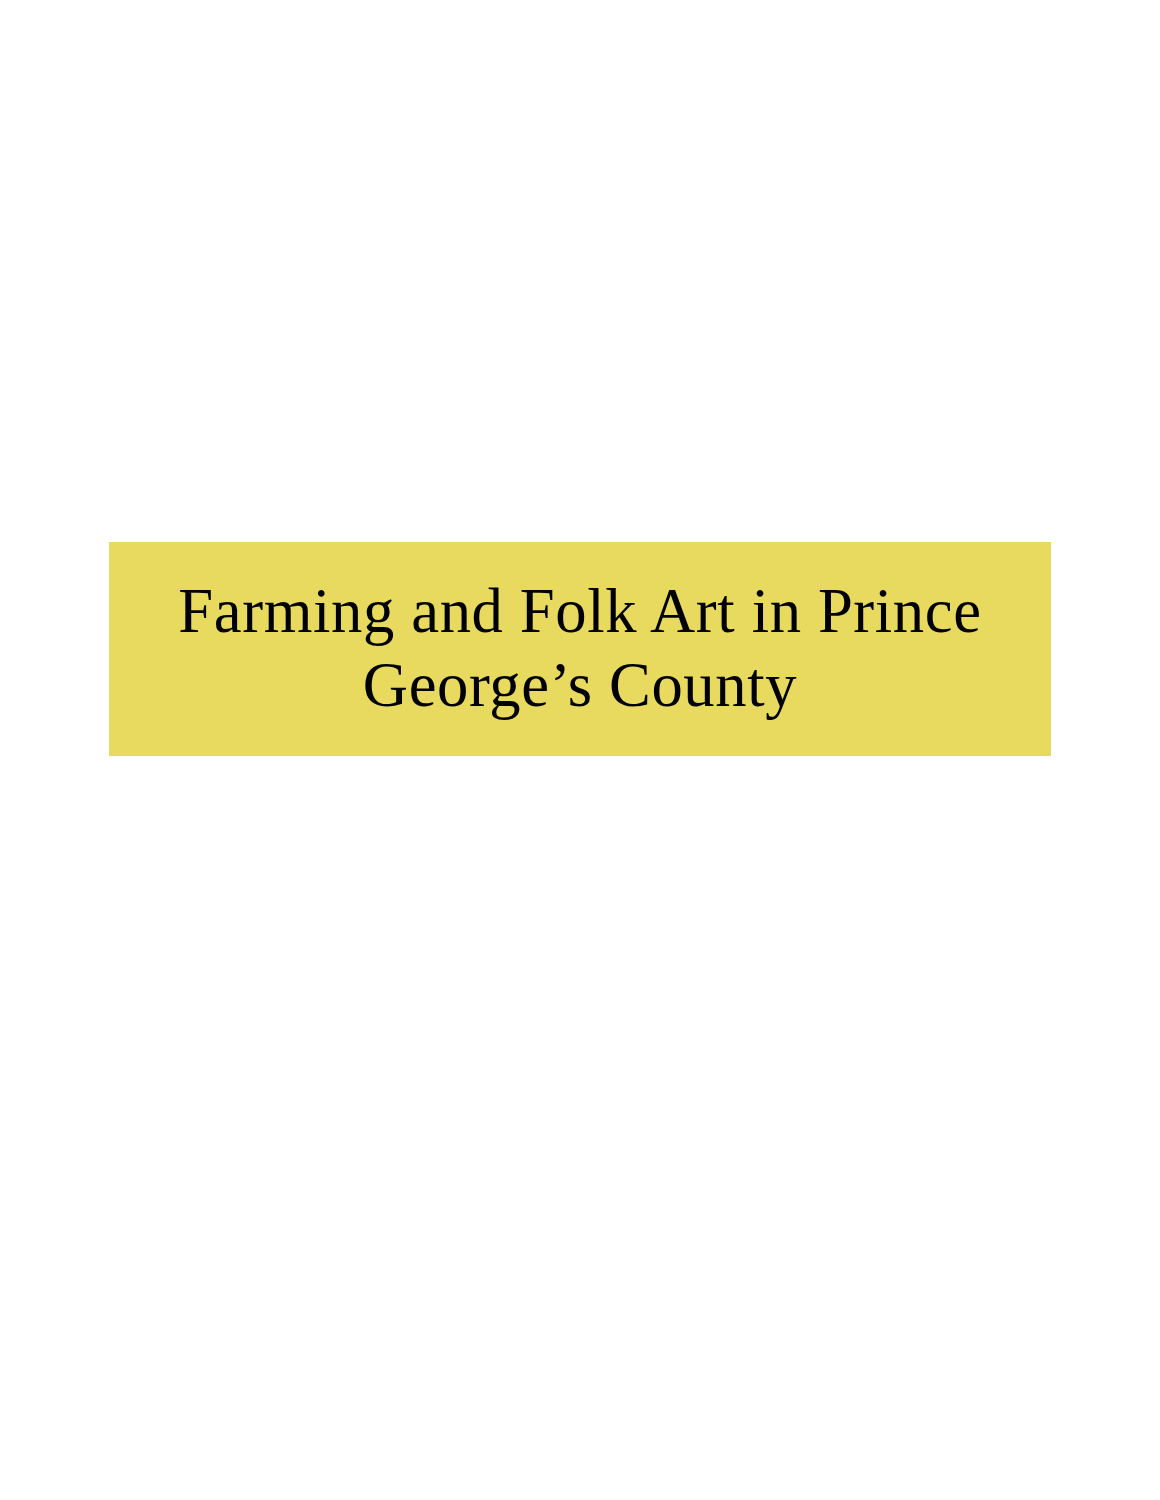Farming and Folk Art in Prince George’s County